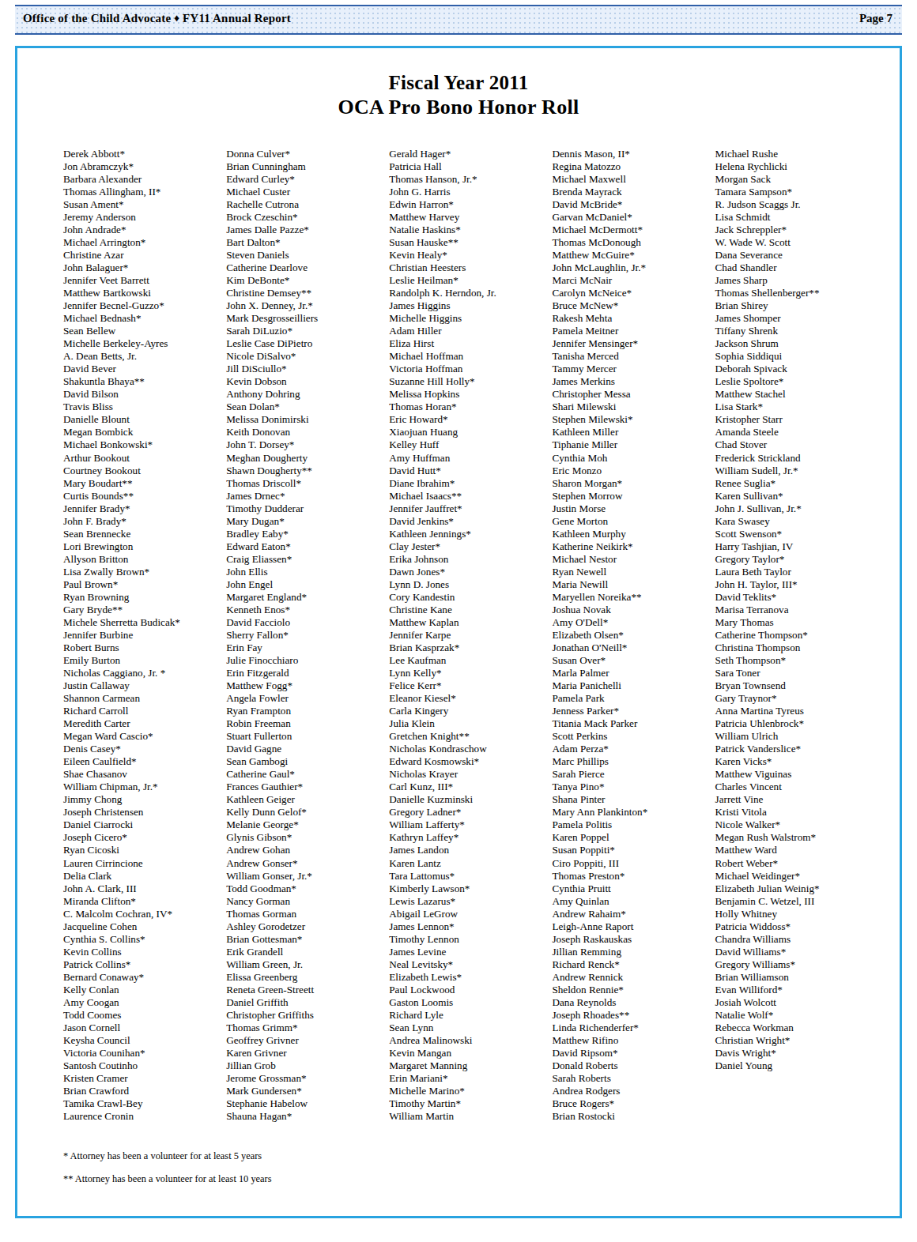Office of the Child Advocate ♦ FY11 Annual Report
Page 7
Fiscal Year 2011OCA Pro Bono Honor Roll
Derek Abbott*
Jon Abramczyk*
Barbara Alexander
Thomas Allingham, II*
Susan Ament*
Jeremy Anderson
John Andrade*
Michael Arrington*
Christine Azar
John Balaguer*
Jennifer Veet Barrett
Matthew Bartkowski
Jennifer Becnel-Guzzo*
Michael Bednash*
Sean Bellew
Michelle Berkeley-Ayres
A. Dean Betts, Jr.
David Bever
Shakuntla Bhaya**
David Bilson
Travis Bliss
Danielle Blount
Megan Bombick
Michael Bonkowski*
Arthur Bookout
Courtney Bookout
Mary Boudart**
Curtis Bounds**
Jennifer Brady*
John F. Brady*
Sean Brennecke
Lori Brewington
Allyson Britton
Lisa Zwally Brown*
Paul Brown*
Ryan Browning
Gary Bryde**
Michele Sherretta Budicak*
Jennifer Burbine
Robert Burns
Emily Burton
Nicholas Caggiano, Jr. *
Justin Callaway
Shannon Carmean
Richard Carroll
Meredith Carter
Megan Ward Cascio*
Denis Casey*
Eileen Caulfield*
Shae Chasanov
William Chipman, Jr.*
Jimmy Chong
Joseph Christensen
Daniel Ciarrocki
Joseph Cicero*
Ryan Cicoski
Lauren Cirrincione
Delia Clark
John A. Clark, III
Miranda Clifton*
C. Malcolm Cochran, IV*
Jacqueline Cohen
Cynthia S. Collins*
Kevin Collins
Patrick Collins*
Bernard Conaway*
Kelly Conlan
Amy Coogan
Todd Coomes
Jason Cornell
Keysha Council
Victoria Counihan*
Santosh Coutinho
Kristen Cramer
Brian Crawford
Tamika Crawl-Bey
Laurence Cronin
Donna Culver*
Brian Cunningham
Edward Curley*
Michael Custer
Rachelle Cutrona
Brock Czeschin*
James Dalle Pazze*
Bart Dalton*
Steven Daniels
Catherine Dearlove
Kim DeBonte*
Christine Demsey**
John X. Denney, Jr.*
Mark Desgrosseilliers
Sarah DiLuzio*
Leslie Case DiPietro
Nicole DiSalvo*
Jill DiSciullo*
Kevin Dobson
Anthony Dohring
Sean Dolan*
Melissa Donimirski
Keith Donovan
John T. Dorsey*
Meghan Dougherty
Shawn Dougherty**
Thomas Driscoll*
James Drnec*
Timothy Dudderar
Mary Dugan*
Bradley Eaby*
Edward Eaton*
Craig Eliassen*
John Ellis
John Engel
Margaret England*
Kenneth Enos*
David Facciolo
Sherry Fallon*
Erin Fay
Julie Finocchiaro
Erin Fitzgerald
Matthew Fogg*
Angela Fowler
Ryan Frampton
Robin Freeman
Stuart Fullerton
David Gagne
Sean Gambogi
Catherine Gaul*
Frances Gauthier*
Kathleen Geiger
Kelly Dunn Gelof*
Melanie George*
Glynis Gibson*
Andrew Gohan
Andrew Gonser*
William Gonser, Jr.*
Todd Goodman*
Nancy Gorman
Thomas Gorman
Ashley Gorodetzer
Brian Gottesman*
Erik Grandell
William Green, Jr.
Elissa Greenberg
Reneta Green-Streett
Daniel Griffith
Christopher Griffiths
Thomas Grimm*
Geoffrey Grivner
Karen Grivner
Jillian Grob
Jerome Grossman*
Mark Gundersen*
Stephanie Habelow
Shauna Hagan*
Gerald Hager*
Patricia Hall
Thomas Hanson, Jr.*
John G. Harris
Edwin Harron*
Matthew Harvey
Natalie Haskins*
Susan Hauske**
Kevin Healy*
Christian Heesters
Leslie Heilman*
Randolph K. Herndon, Jr.
James Higgins
Michelle Higgins
Adam Hiller
Eliza Hirst
Michael Hoffman
Victoria Hoffman
Suzanne Hill Holly*
Melissa Hopkins
Thomas Horan*
Eric Howard*
Xiaojuan Huang
Kelley Huff
Amy Huffman
David Hutt*
Diane Ibrahim*
Michael Isaacs**
Jennifer Jauffret*
David Jenkins*
Kathleen Jennings*
Clay Jester*
Erika Johnson
Dawn Jones*
Lynn D. Jones
Cory Kandestin
Christine Kane
Matthew Kaplan
Jennifer Karpe
Brian Kasprzak*
Lee Kaufman
Lynn Kelly*
Felice Kerr*
Eleanor Kiesel*
Carla Kingery
Julia Klein
Gretchen Knight**
Nicholas Kondraschow
Edward Kosmowski*
Nicholas Krayer
Carl Kunz, III*
Danielle Kuzminski
Gregory Ladner*
William Lafferty*
Kathryn Laffey*
James Landon
Karen Lantz
Tara Lattomus*
Kimberly Lawson*
Lewis Lazarus*
Abigail LeGrow
James Lennon*
Timothy Lennon
James Levine
Neal Levitsky*
Elizabeth Lewis*
Paul Lockwood
Gaston Loomis
Richard Lyle
Sean Lynn
Andrea Malinowski
Kevin Mangan
Margaret Manning
Erin Mariani*
Michelle Marino*
Timothy Martin*
William Martin
Dennis Mason, II*
Regina Matozzo
Michael Maxwell
Brenda Mayrack
David McBride*
Garvan McDaniel*
Michael McDermott*
Thomas McDonough
Matthew McGuire*
John McLaughlin, Jr.*
Marci McNair
Carolyn McNeice*
Bruce McNew*
Rakesh Mehta
Pamela Meitner
Jennifer Mensinger*
Tanisha Merced
Tammy Mercer
James Merkins
Christopher Messa
Shari Milewski
Stephen Milewski*
Kathleen Miller
Tiphanie Miller
Cynthia Moh
Eric Monzo
Sharon Morgan*
Stephen Morrow
Justin Morse
Gene Morton
Kathleen Murphy
Katherine Neikirk*
Michael Nestor
Ryan Newell
Maria Newill
Maryellen Noreika**
Joshua Novak
Amy O'Dell*
Elizabeth Olsen*
Jonathan O'Neill*
Susan Over*
Marla Palmer
Maria Panichelli
Pamela Park
Jenness Parker*
Titania Mack Parker
Scott Perkins
Adam Perza*
Marc Phillips
Sarah Pierce
Tanya Pino*
Shana Pinter
Mary Ann Plankinton*
Pamela Politis
Karen Poppel
Susan Poppiti*
Ciro Poppiti, III
Thomas Preston*
Cynthia Pruitt
Amy Quinlan
Andrew Rahaim*
Leigh-Anne Raport
Joseph Raskauskas
Jillian Remming
Richard Renck*
Andrew Rennick
Sheldon Rennie*
Dana Reynolds
Joseph Rhoades**
Linda Richenderfer*
Matthew Rifino
David Ripsom*
Donald Roberts
Sarah Roberts
Andrea Rodgers
Bruce Rogers*
Brian Rostocki
Michael Rushe
Helena Rychlicki
Morgan Sack
Tamara Sampson*
R. Judson Scaggs Jr.
Lisa Schmidt
Jack Schreppler*
W. Wade W. Scott
Dana Severance
Chad Shandler
James Sharp
Thomas Shellenberger**
Brian Shirey
James Shomper
Tiffany Shrenk
Jackson Shrum
Sophia Siddiqui
Deborah Spivack
Leslie Spoltore*
Matthew Stachel
Lisa Stark*
Kristopher Starr
Amanda Steele
Chad Stover
Frederick Strickland
William Sudell, Jr.*
Renee Suglia*
Karen Sullivan*
John J. Sullivan, Jr.*
Kara Swasey
Scott Swenson*
Harry Tashjian, IV
Gregory Taylor*
Laura Beth Taylor
John H. Taylor, III*
David Teklits*
Marisa Terranova
Mary Thomas
Catherine Thompson*
Christina Thompson
Seth Thompson*
Sara Toner
Bryan Townsend
Gary Traynor*
Anna Martina Tyreus
Patricia Uhlenbrock*
William Ulrich
Patrick Vanderslice*
Karen Vicks*
Matthew Viguinas
Charles Vincent
Jarrett Vine
Kristi Vitola
Nicole Walker*
Megan Rush Walstrom*
Matthew Ward
Robert Weber*
Michael Weidinger*
Elizabeth Julian Weinig*
Benjamin C. Wetzel, III
Holly Whitney
Patricia Widdoss*
Chandra Williams
David Williams*
Gregory Williams*
Brian Williamson
Evan Williford*
Josiah Wolcott
Natalie Wolf*
Rebecca Workman
Christian Wright*
Davis Wright*
Daniel Young
* Attorney has been a volunteer for at least 5 years
** Attorney has been a volunteer for at least 10 years